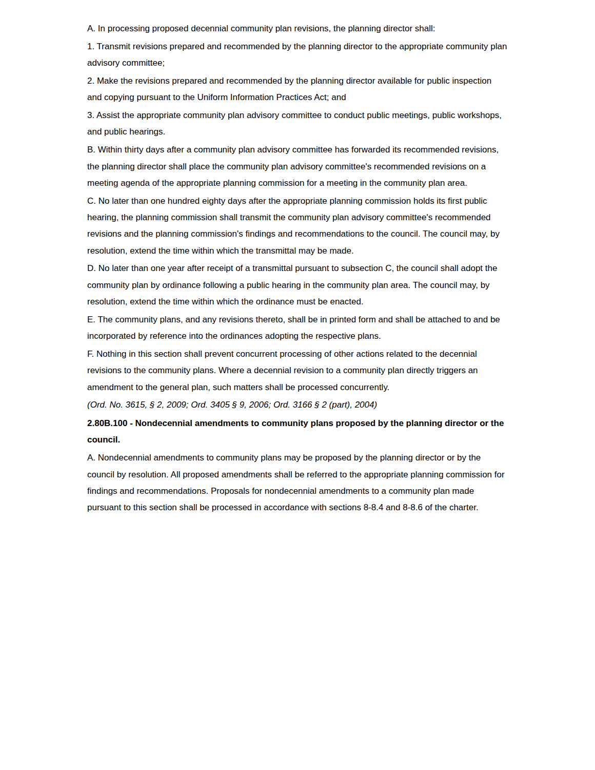A. In processing proposed decennial community plan revisions, the planning director shall:
1. Transmit revisions prepared and recommended by the planning director to the appropriate community plan advisory committee;
2. Make the revisions prepared and recommended by the planning director available for public inspection and copying pursuant to the Uniform Information Practices Act; and
3. Assist the appropriate community plan advisory committee to conduct public meetings, public workshops, and public hearings.
B. Within thirty days after a community plan advisory committee has forwarded its recommended revisions, the planning director shall place the community plan advisory committee's recommended revisions on a meeting agenda of the appropriate planning commission for a meeting in the community plan area.
C. No later than one hundred eighty days after the appropriate planning commission holds its first public hearing, the planning commission shall transmit the community plan advisory committee's recommended revisions and the planning commission's findings and recommendations to the council. The council may, by resolution, extend the time within which the transmittal may be made.
D. No later than one year after receipt of a transmittal pursuant to subsection C, the council shall adopt the community plan by ordinance following a public hearing in the community plan area. The council may, by resolution, extend the time within which the ordinance must be enacted.
E. The community plans, and any revisions thereto, shall be in printed form and shall be attached to and be incorporated by reference into the ordinances adopting the respective plans.
F. Nothing in this section shall prevent concurrent processing of other actions related to the decennial revisions to the community plans. Where a decennial revision to a community plan directly triggers an amendment to the general plan, such matters shall be processed concurrently.
(Ord. No. 3615, § 2, 2009; Ord. 3405 § 9, 2006; Ord. 3166 § 2 (part), 2004)
2.80B.100 - Nondecennial amendments to community plans proposed by the planning director or the council.
A. Nondecennial amendments to community plans may be proposed by the planning director or by the council by resolution. All proposed amendments shall be referred to the appropriate planning commission for findings and recommendations. Proposals for nondecennial amendments to a community plan made pursuant to this section shall be processed in accordance with sections 8-8.4 and 8-8.6 of the charter.